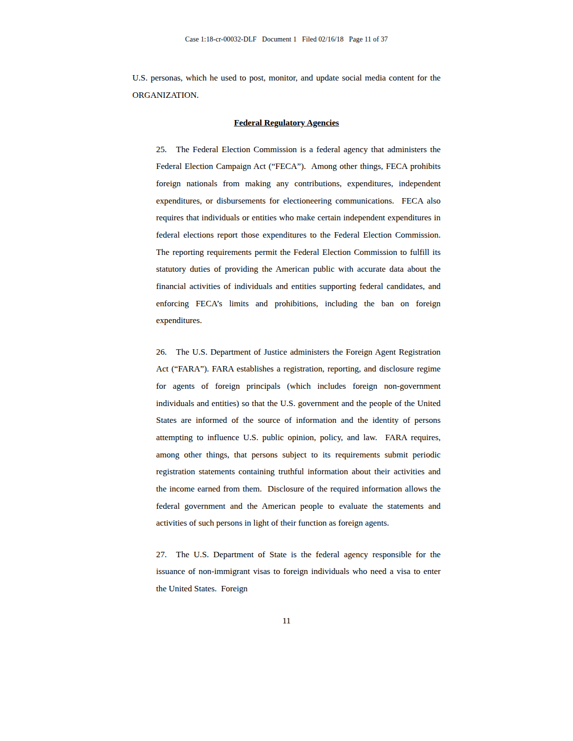Case 1:18-cr-00032-DLF Document 1 Filed 02/16/18 Page 11 of 37
U.S. personas, which he used to post, monitor, and update social media content for the ORGANIZATION.
Federal Regulatory Agencies
25. The Federal Election Commission is a federal agency that administers the Federal Election Campaign Act (“FECA”). Among other things, FECA prohibits foreign nationals from making any contributions, expenditures, independent expenditures, or disbursements for electioneering communications. FECA also requires that individuals or entities who make certain independent expenditures in federal elections report those expenditures to the Federal Election Commission. The reporting requirements permit the Federal Election Commission to fulfill its statutory duties of providing the American public with accurate data about the financial activities of individuals and entities supporting federal candidates, and enforcing FECA’s limits and prohibitions, including the ban on foreign expenditures.
26. The U.S. Department of Justice administers the Foreign Agent Registration Act (“FARA”). FARA establishes a registration, reporting, and disclosure regime for agents of foreign principals (which includes foreign non-government individuals and entities) so that the U.S. government and the people of the United States are informed of the source of information and the identity of persons attempting to influence U.S. public opinion, policy, and law. FARA requires, among other things, that persons subject to its requirements submit periodic registration statements containing truthful information about their activities and the income earned from them. Disclosure of the required information allows the federal government and the American people to evaluate the statements and activities of such persons in light of their function as foreign agents.
27. The U.S. Department of State is the federal agency responsible for the issuance of non-immigrant visas to foreign individuals who need a visa to enter the United States. Foreign
11